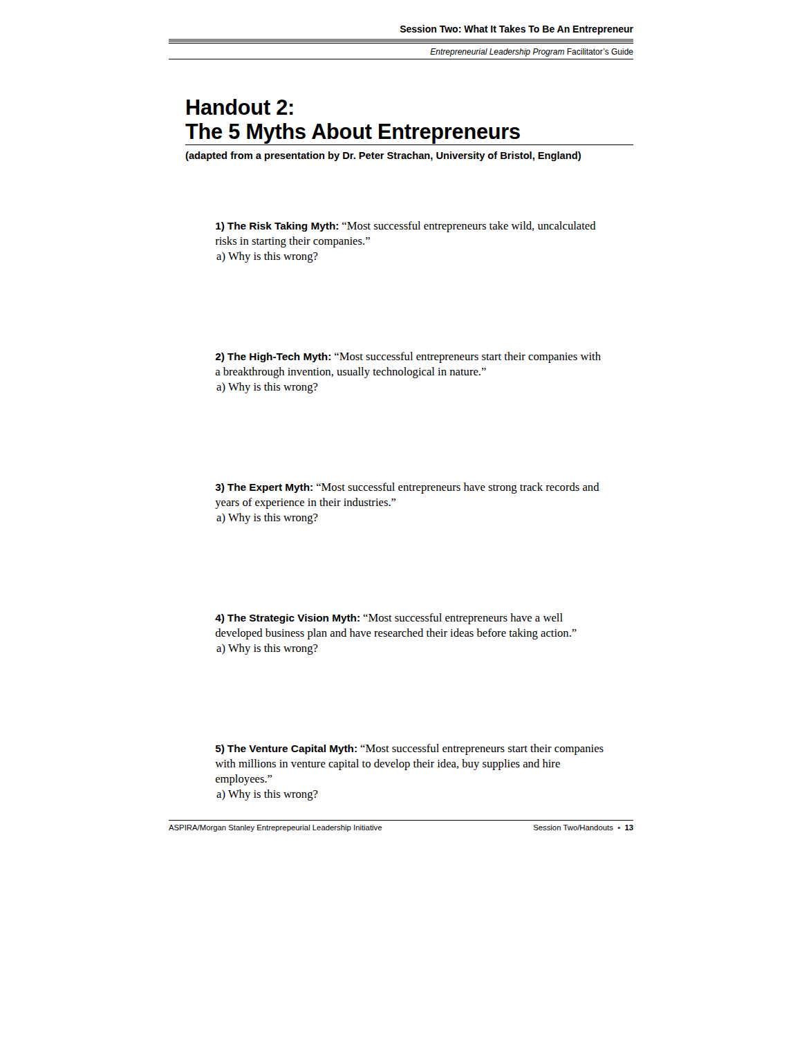Session Two: What It Takes To Be An Entrepreneur
Entrepreneurial Leadership Program Facilitator’s Guide
Handout 2:
The 5 Myths About Entrepreneurs
(adapted from a presentation by Dr. Peter Strachan, University of Bristol, England)
1) The Risk Taking Myth: “Most successful entrepreneurs take wild, uncalculated risks in starting their companies.”
a) Why is this wrong?
2) The High-Tech Myth: “Most successful entrepreneurs start their companies with a breakthrough invention, usually technological in nature.”
a) Why is this wrong?
3) The Expert Myth: “Most successful entrepreneurs have strong track records and years of experience in their industries.”
a) Why is this wrong?
4) The Strategic Vision Myth: “Most successful entrepreneurs have a well developed business plan and have researched their ideas before taking action.”
a) Why is this wrong?
5) The Venture Capital Myth: “Most successful entrepreneurs start their companies with millions in venture capital to develop their idea, buy supplies and hire employees.”
a) Why is this wrong?
ASPIRA/Morgan Stanley Entreprepeurial Leadership Initiative
Session Two/Handouts • 13